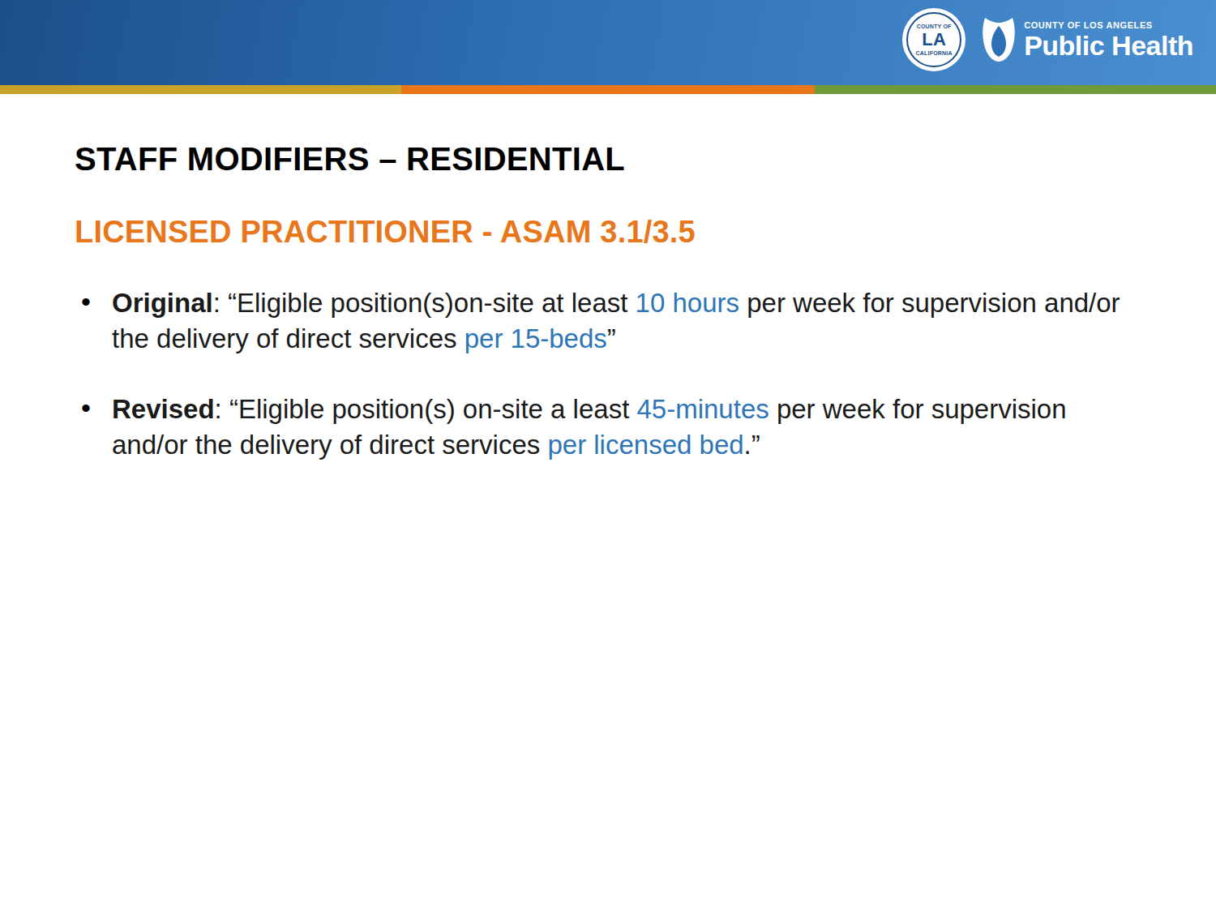County of LA California
County of Los Angeles Public Health
STAFF MODIFIERS – RESIDENTIAL
LICENSED PRACTITIONER - ASAM 3.1/3.5
Original: “Eligible position(s)on-site at least 10 hours per week for supervision and/or the delivery of direct services per 15-beds”
Revised: “Eligible position(s) on-site a least 45-minutes per week for supervision and/or the delivery of direct services per licensed bed.”